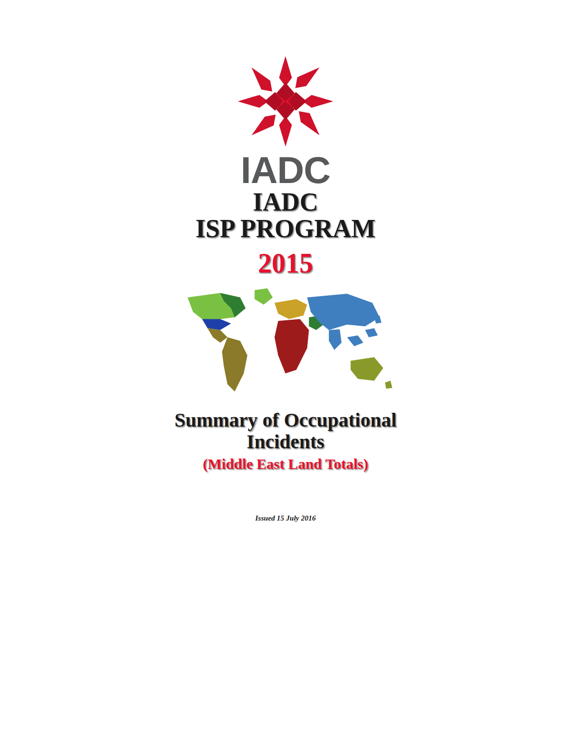IADC
IADC
ISP PROGRAM
2015
Summary of Occupational
Incidents (Middle East Land Totals)
Issued 15 July 2016